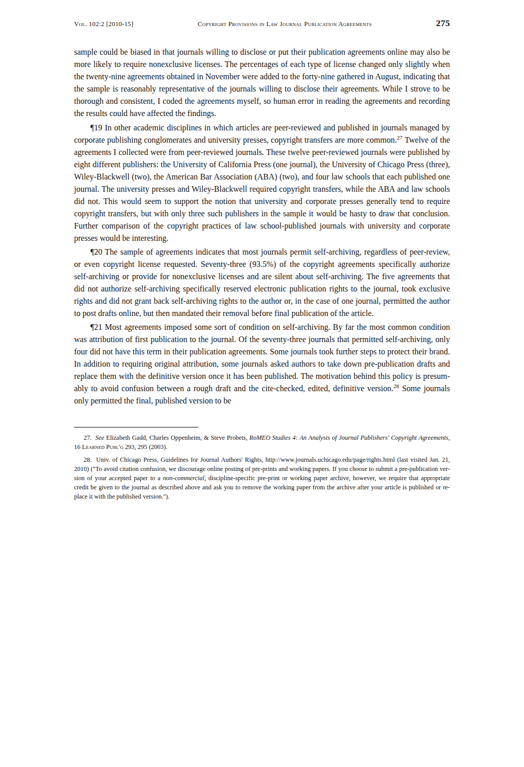Vol. 102:2 [2010-15] Copyright Provisions in Law Journal Publication Agreements 275
sample could be biased in that journals willing to disclose or put their publication agreements online may also be more likely to require nonexclusive licenses. The percentages of each type of license changed only slightly when the twenty-nine agreements obtained in November were added to the forty-nine gathered in August, indicating that the sample is reasonably representative of the journals willing to disclose their agreements. While I strove to be thorough and consistent, I coded the agreements myself, so human error in reading the agreements and recording the results could have affected the findings.
¶19 In other academic disciplines in which articles are peer-reviewed and published in journals managed by corporate publishing conglomerates and university presses, copyright transfers are more common.27 Twelve of the agreements I collected were from peer-reviewed journals. These twelve peer-reviewed journals were published by eight different publishers: the University of California Press (one journal), the University of Chicago Press (three), Wiley-Blackwell (two), the American Bar Association (ABA) (two), and four law schools that each published one journal. The university presses and Wiley-Blackwell required copyright transfers, while the ABA and law schools did not. This would seem to support the notion that university and corporate presses generally tend to require copyright transfers, but with only three such publishers in the sample it would be hasty to draw that conclusion. Further comparison of the copyright practices of law school-published journals with university and corporate presses would be interesting.
¶20 The sample of agreements indicates that most journals permit self-archiving, regardless of peer-review, or even copyright license requested. Seventy-three (93.5%) of the copyright agreements specifically authorize self-archiving or provide for nonexclusive licenses and are silent about self-archiving. The five agreements that did not authorize self-archiving specifically reserved electronic publication rights to the journal, took exclusive rights and did not grant back self-archiving rights to the author or, in the case of one journal, permitted the author to post drafts online, but then mandated their removal before final publication of the article.
¶21 Most agreements imposed some sort of condition on self-archiving. By far the most common condition was attribution of first publication to the journal. Of the seventy-three journals that permitted self-archiving, only four did not have this term in their publication agreements. Some journals took further steps to protect their brand. In addition to requiring original attribution, some journals asked authors to take down pre-publication drafts and replace them with the definitive version once it has been published. The motivation behind this policy is presumably to avoid confusion between a rough draft and the cite-checked, edited, definitive version.28 Some journals only permitted the final, published version to be
27. See Elizabeth Gadd, Charles Oppenheim, & Steve Probets, RoMEO Studies 4: An Analysis of Journal Publishers' Copyright Agreements, 16 Learned Publ'g 293, 295 (2003).
28. Univ. of Chicago Press, Guidelines for Journal Authors' Rights, http://www.journals.uchicago.edu/page/rights.html (last visited Jan. 21, 2010) ("To avoid citation confusion, we discourage online posting of pre-prints and working papers. If you choose to submit a pre-publication version of your accepted paper to a non-commercial, discipline-specific pre-print or working paper archive, however, we require that appropriate credit be given to the journal as described above and ask you to remove the working paper from the archive after your article is published or replace it with the published version.").